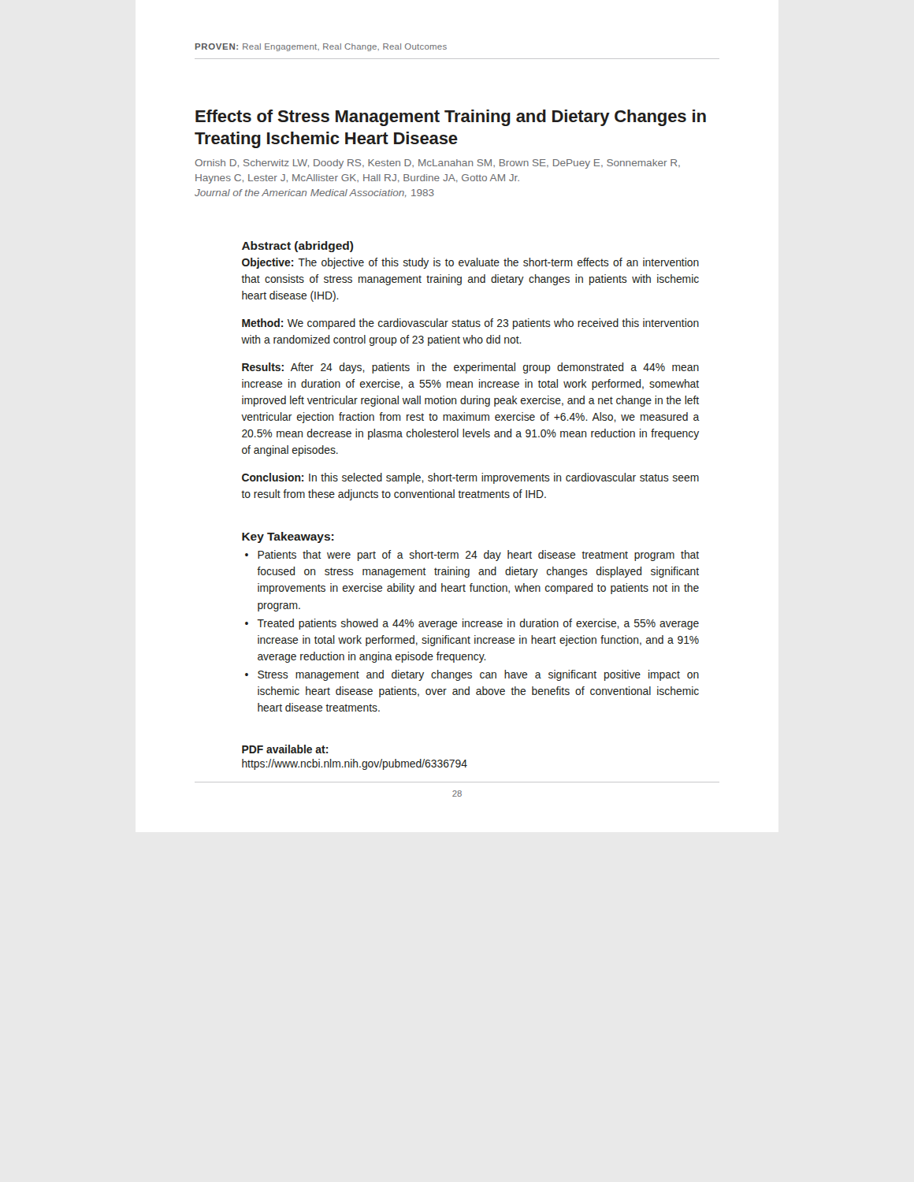PROVEN: Real Engagement, Real Change, Real Outcomes
Effects of Stress Management Training and Dietary Changes in Treating Ischemic Heart Disease
Ornish D, Scherwitz LW, Doody RS, Kesten D, McLanahan SM, Brown SE, DePuey E, Sonnemaker R, Haynes C, Lester J, McAllister GK, Hall RJ, Burdine JA, Gotto AM Jr.
Journal of the American Medical Association, 1983
Abstract (abridged)
Objective: The objective of this study is to evaluate the short-term effects of an intervention that consists of stress management training and dietary changes in patients with ischemic heart disease (IHD).
Method: We compared the cardiovascular status of 23 patients who received this intervention with a randomized control group of 23 patient who did not.
Results: After 24 days, patients in the experimental group demonstrated a 44% mean increase in duration of exercise, a 55% mean increase in total work performed, somewhat improved left ventricular regional wall motion during peak exercise, and a net change in the left ventricular ejection fraction from rest to maximum exercise of +6.4%. Also, we measured a 20.5% mean decrease in plasma cholesterol levels and a 91.0% mean reduction in frequency of anginal episodes.
Conclusion: In this selected sample, short-term improvements in cardiovascular status seem to result from these adjuncts to conventional treatments of IHD.
Key Takeaways:
Patients that were part of a short-term 24 day heart disease treatment program that focused on stress management training and dietary changes displayed significant improvements in exercise ability and heart function, when compared to patients not in the program.
Treated patients showed a 44% average increase in duration of exercise, a 55% average increase in total work performed, significant increase in heart ejection function, and a 91% average reduction in angina episode frequency.
Stress management and dietary changes can have a significant positive impact on ischemic heart disease patients, over and above the benefits of conventional ischemic heart disease treatments.
PDF available at:
https://www.ncbi.nlm.nih.gov/pubmed/6336794
28